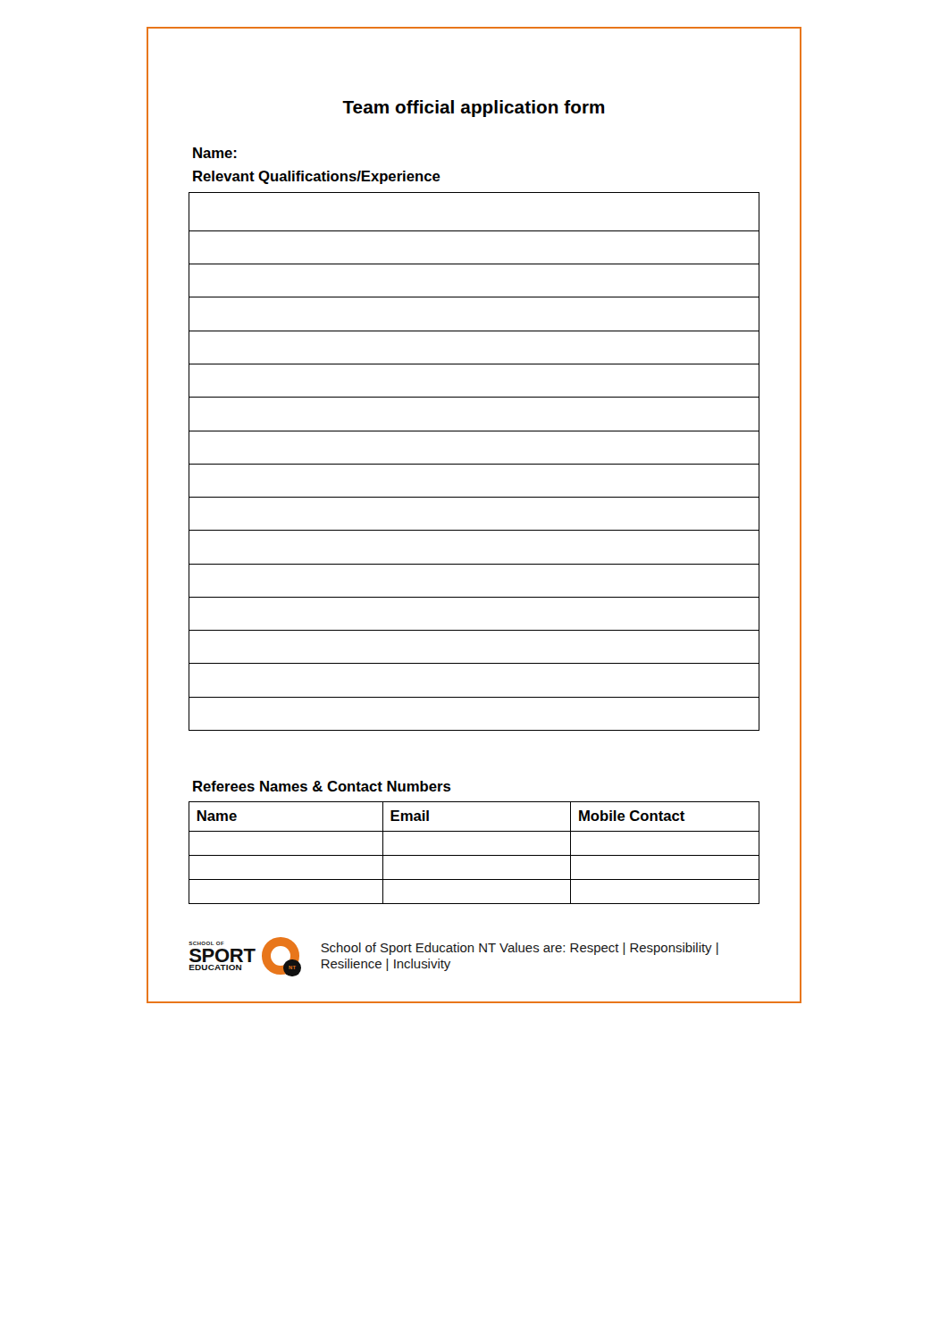Team official application form
Name:
Relevant Qualifications/Experience
Referees Names & Contact Numbers
| Name | Email | Mobile Contact |
| --- | --- | --- |
SCHOOL OF SPORT EDUCATION
NT
School of Sport Education NT Values are: Respect | Responsibility | Resilience | Inclusivity